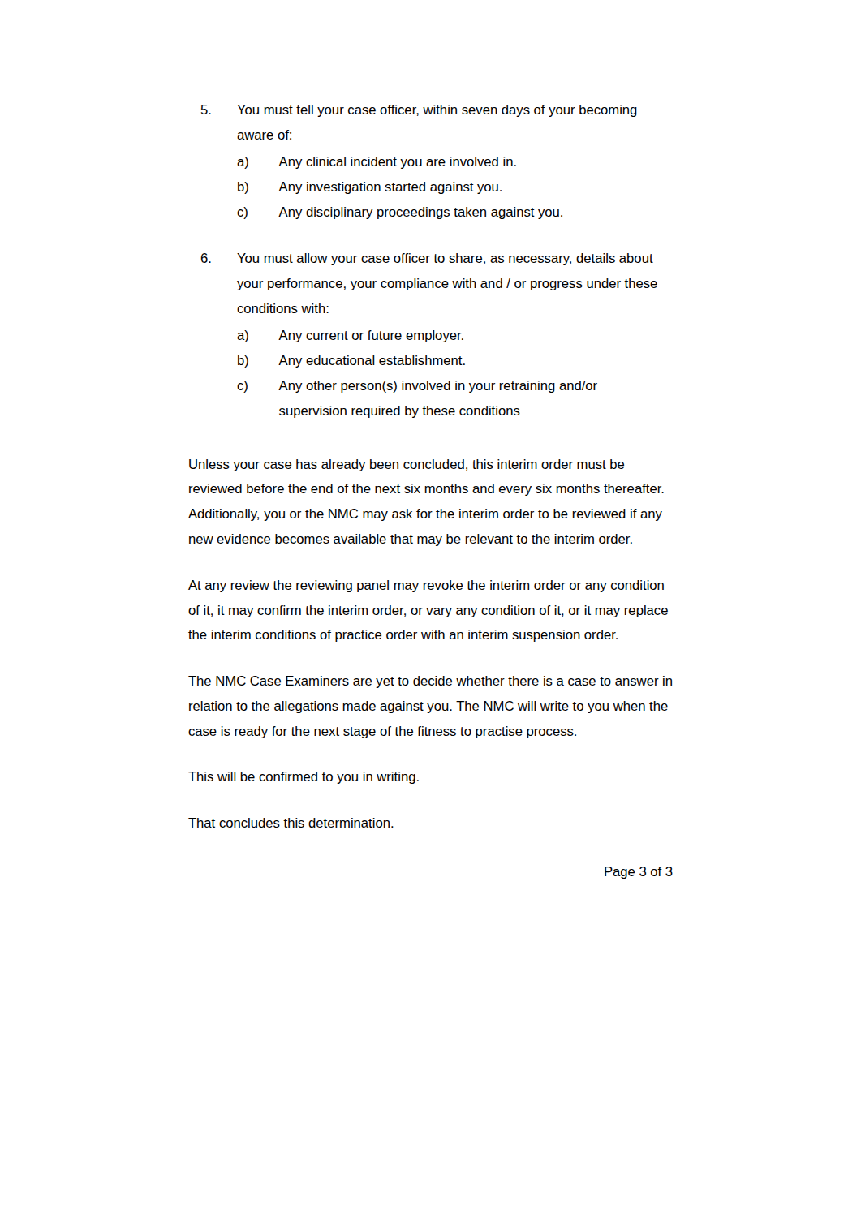5.
You must tell your case officer, within seven days of your becoming aware of:
a) Any clinical incident you are involved in.
b) Any investigation started against you.
c) Any disciplinary proceedings taken against you.
6.
You must allow your case officer to share, as necessary, details about your performance, your compliance with and / or progress under these conditions with:
a) Any current or future employer.
b) Any educational establishment.
c) Any other person(s) involved in your retraining and/or
supervision required by these conditions
Unless your case has already been concluded, this interim order must be reviewed before the end of the next six months and every six months thereafter. Additionally, you or the NMC may ask for the interim order to be reviewed if any new evidence becomes available that may be relevant to the interim order.
At any review the reviewing panel may revoke the interim order or any condition of it, it may confirm the interim order, or vary any condition of it, or it may replace the interim conditions of practice order with an interim suspension order.
The NMC Case Examiners are yet to decide whether there is a case to answer in relation to the allegations made against you. The NMC will write to you when the case is ready for the next stage of the fitness to practise process.
This will be confirmed to you in writing.
That concludes this determination.
Page 3 of 3